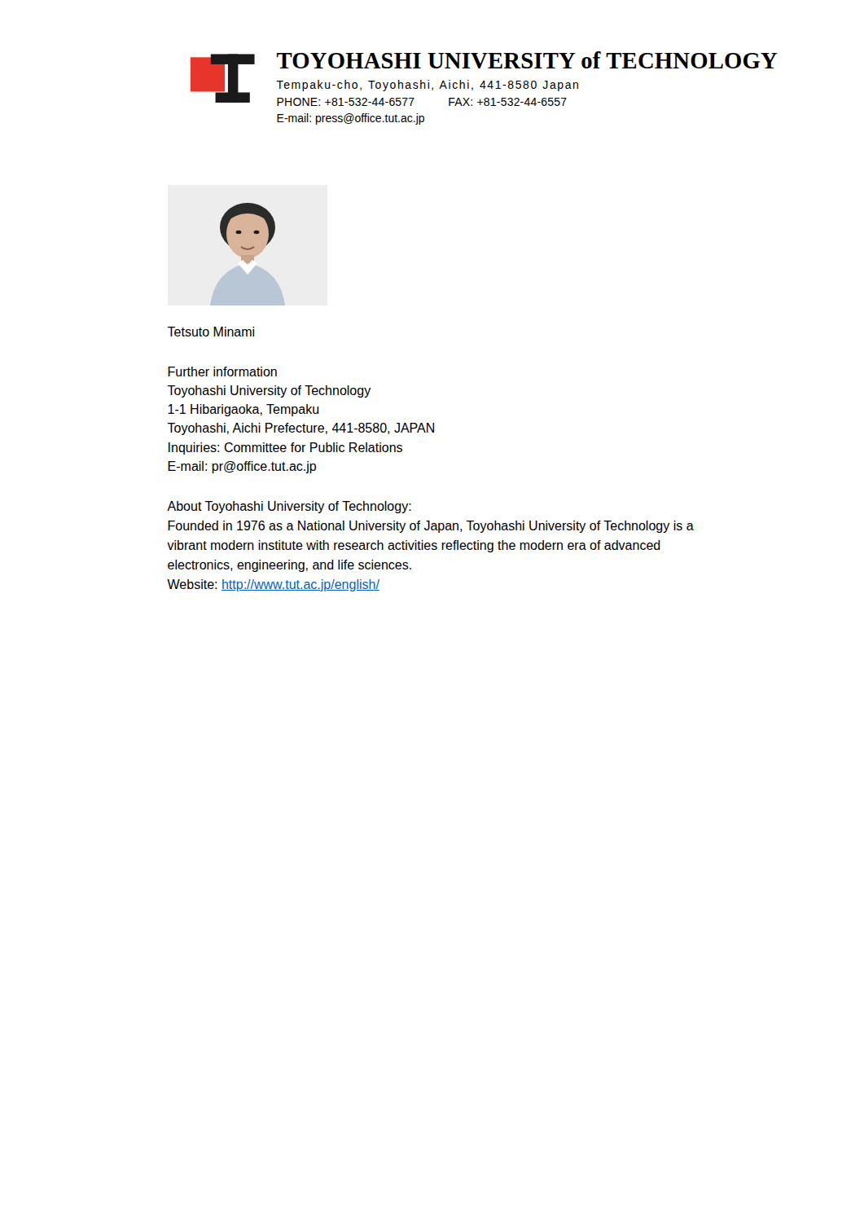TOYOHASHI UNIVERSITY of TECHNOLOGY
Tempaku-cho, Toyohashi, Aichi, 441-8580 Japan
PHONE: +81-532-44-6577 FAX: +81-532-44-6557
E-mail: press@office.tut.ac.jp
Tetsuto Minami
Further information
Toyohashi University of Technology
1-1 Hibarigaoka, Tempaku
Toyohashi, Aichi Prefecture, 441-8580, JAPAN
Inquiries: Committee for Public Relations
E-mail: pr@office.tut.ac.jp
About Toyohashi University of Technology:
Founded in 1976 as a National University of Japan, Toyohashi University of Technology is a vibrant modern institute with research activities reflecting the modern era of advanced electronics, engineering, and life sciences.
Website: http://www.tut.ac.jp/english/